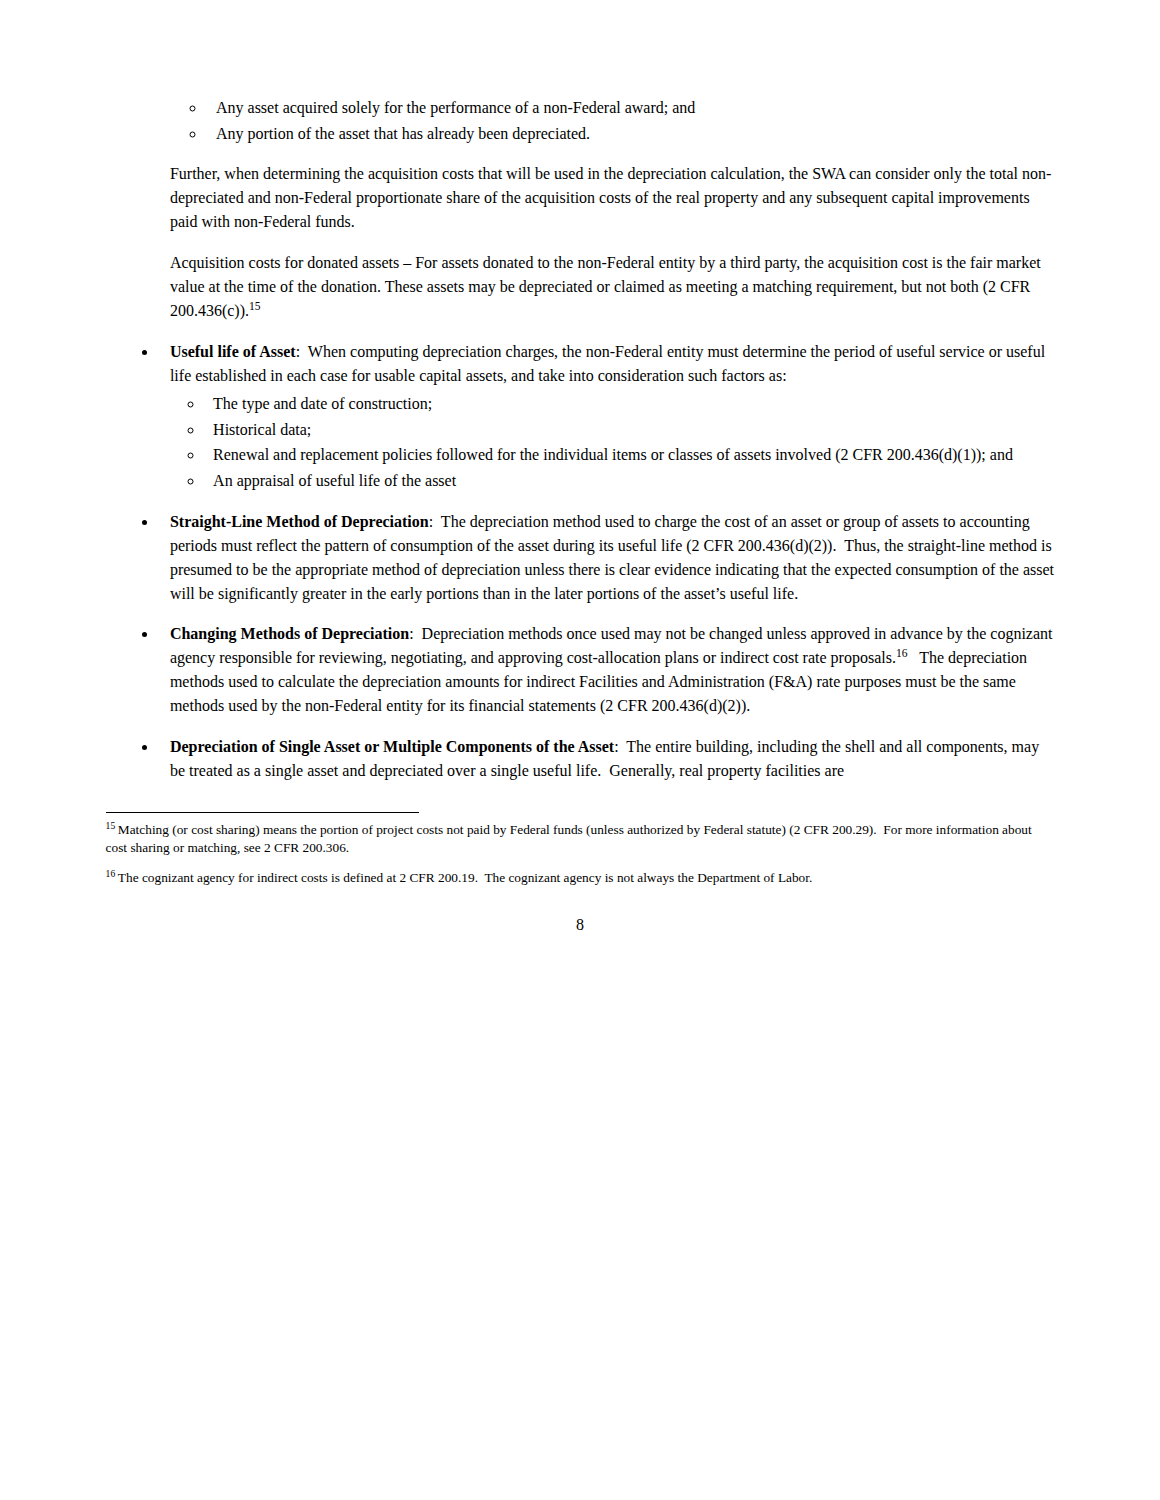Any asset acquired solely for the performance of a non-Federal award; and
Any portion of the asset that has already been depreciated.
Further, when determining the acquisition costs that will be used in the depreciation calculation, the SWA can consider only the total non-depreciated and non-Federal proportionate share of the acquisition costs of the real property and any subsequent capital improvements paid with non-Federal funds.
Acquisition costs for donated assets – For assets donated to the non-Federal entity by a third party, the acquisition cost is the fair market value at the time of the donation. These assets may be depreciated or claimed as meeting a matching requirement, but not both (2 CFR 200.436(c)).15
Useful life of Asset: When computing depreciation charges, the non-Federal entity must determine the period of useful service or useful life established in each case for usable capital assets, and take into consideration such factors as:
The type and date of construction;
Historical data;
Renewal and replacement policies followed for the individual items or classes of assets involved (2 CFR 200.436(d)(1)); and
An appraisal of useful life of the asset
Straight-Line Method of Depreciation: The depreciation method used to charge the cost of an asset or group of assets to accounting periods must reflect the pattern of consumption of the asset during its useful life (2 CFR 200.436(d)(2)). Thus, the straight-line method is presumed to be the appropriate method of depreciation unless there is clear evidence indicating that the expected consumption of the asset will be significantly greater in the early portions than in the later portions of the asset’s useful life.
Changing Methods of Depreciation: Depreciation methods once used may not be changed unless approved in advance by the cognizant agency responsible for reviewing, negotiating, and approving cost-allocation plans or indirect cost rate proposals.16 The depreciation methods used to calculate the depreciation amounts for indirect Facilities and Administration (F&A) rate purposes must be the same methods used by the non-Federal entity for its financial statements (2 CFR 200.436(d)(2)).
Depreciation of Single Asset or Multiple Components of the Asset: The entire building, including the shell and all components, may be treated as a single asset and depreciated over a single useful life. Generally, real property facilities are
15 Matching (or cost sharing) means the portion of project costs not paid by Federal funds (unless authorized by Federal statute) (2 CFR 200.29). For more information about cost sharing or matching, see 2 CFR 200.306.
16 The cognizant agency for indirect costs is defined at 2 CFR 200.19. The cognizant agency is not always the Department of Labor.
8